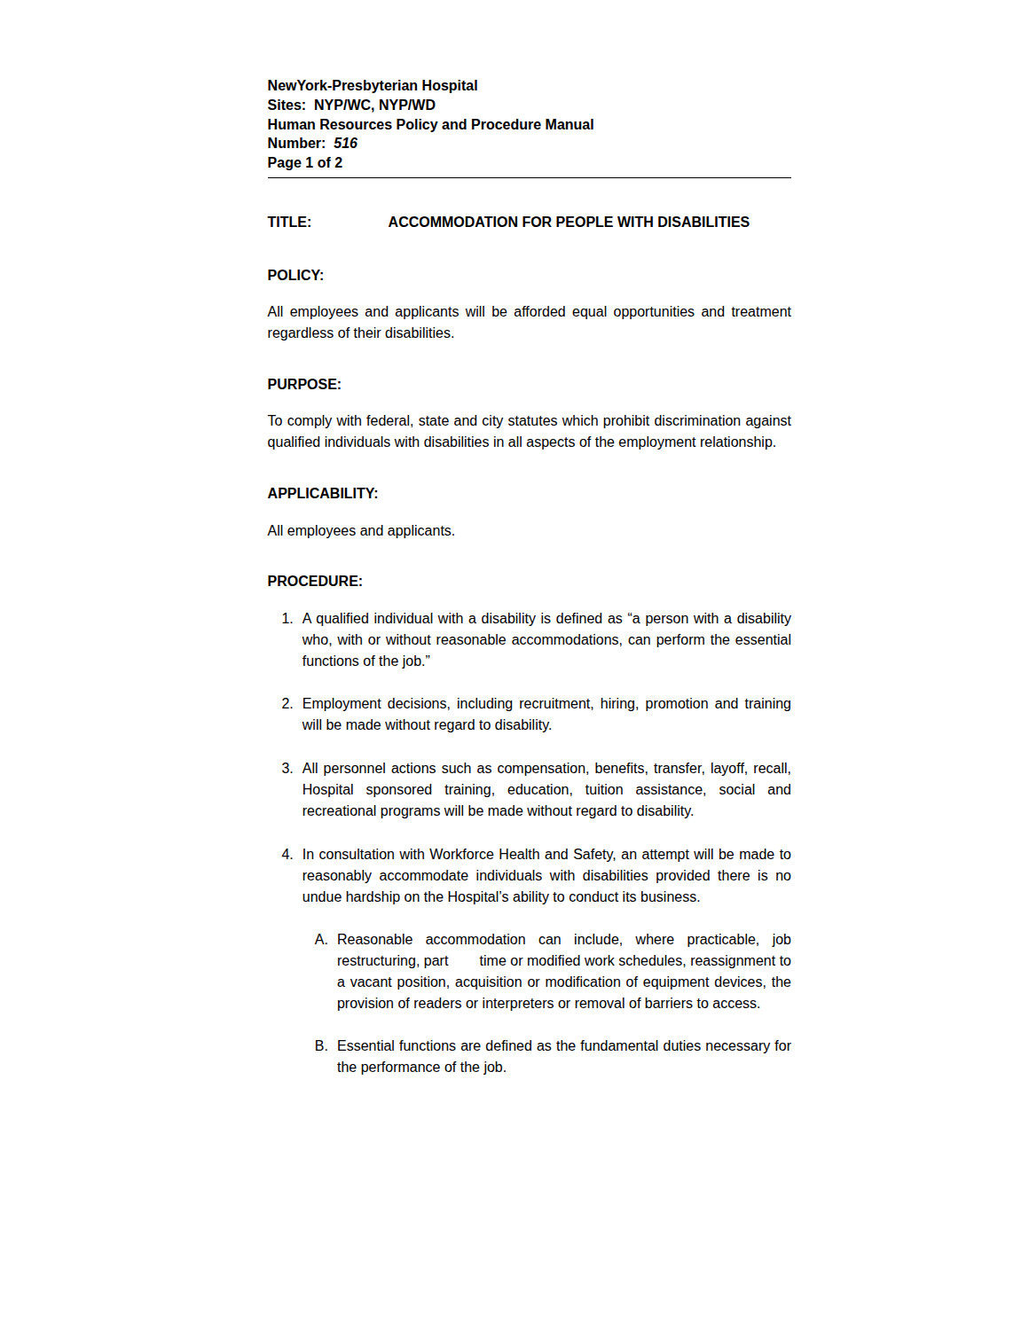NewYork-Presbyterian Hospital
Sites: NYP/WC, NYP/WD
Human Resources Policy and Procedure Manual
Number: 516
Page 1 of 2
TITLE: ACCOMMODATION FOR PEOPLE WITH DISABILITIES
POLICY:
All employees and applicants will be afforded equal opportunities and treatment regardless of their disabilities.
PURPOSE:
To comply with federal, state and city statutes which prohibit discrimination against qualified individuals with disabilities in all aspects of the employment relationship.
APPLICABILITY:
All employees and applicants.
PROCEDURE:
A qualified individual with a disability is defined as “a person with a disability who, with or without reasonable accommodations, can perform the essential functions of the job.”
Employment decisions, including recruitment, hiring, promotion and training will be made without regard to disability.
All personnel actions such as compensation, benefits, transfer, layoff, recall, Hospital sponsored training, education, tuition assistance, social and recreational programs will be made without regard to disability.
In consultation with Workforce Health and Safety, an attempt will be made to reasonably accommodate individuals with disabilities provided there is no undue hardship on the Hospital’s ability to conduct its business.
Reasonable accommodation can include, where practicable, job restructuring, part time or modified work schedules, reassignment to a vacant position, acquisition or modification of equipment devices, the provision of readers or interpreters or removal of barriers to access.
Essential functions are defined as the fundamental duties necessary for the performance of the job.